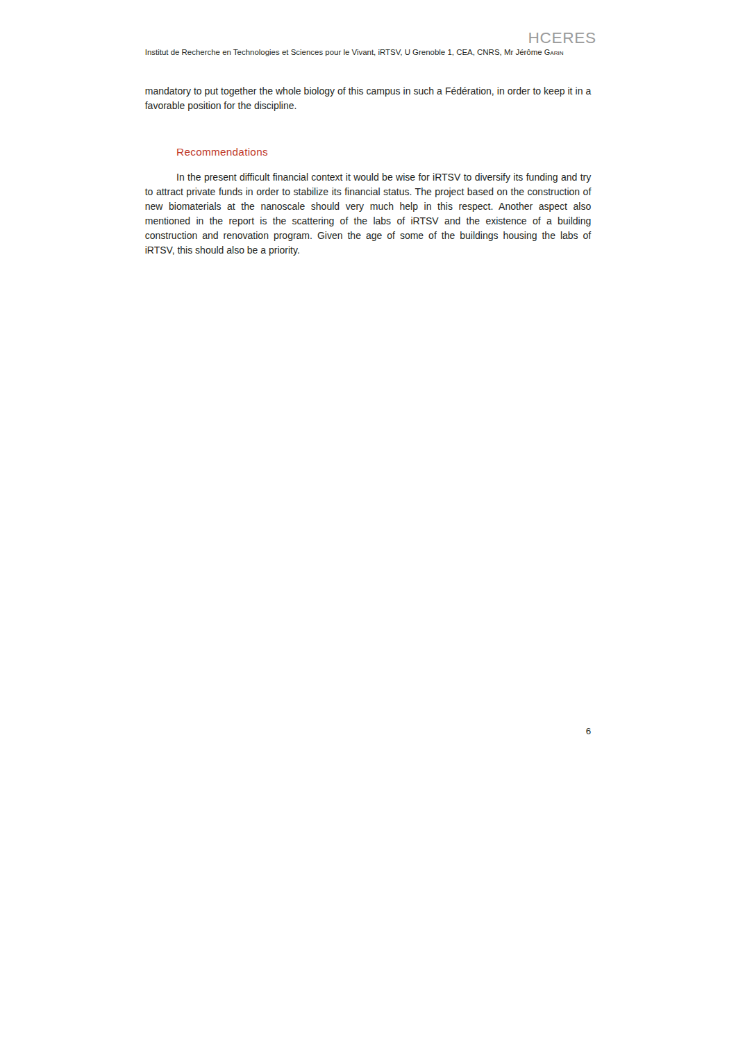HCERES
Institut de Recherche en Technologies et Sciences pour le Vivant, iRTSV, U Grenoble 1, CEA, CNRS, Mr Jérôme Garin
mandatory to put together the whole biology of this campus in such a Fédération, in order to keep it in a favorable position for the discipline.
Recommendations
In the present difficult financial context it would be wise for iRTSV to diversify its funding and try to attract private funds in order to stabilize its financial status. The project based on the construction of new biomaterials at the nanoscale should very much help in this respect. Another aspect also mentioned in the report is the scattering of the labs of iRTSV and the existence of a building construction and renovation program. Given the age of some of the buildings housing the labs of iRTSV, this should also be a priority.
6